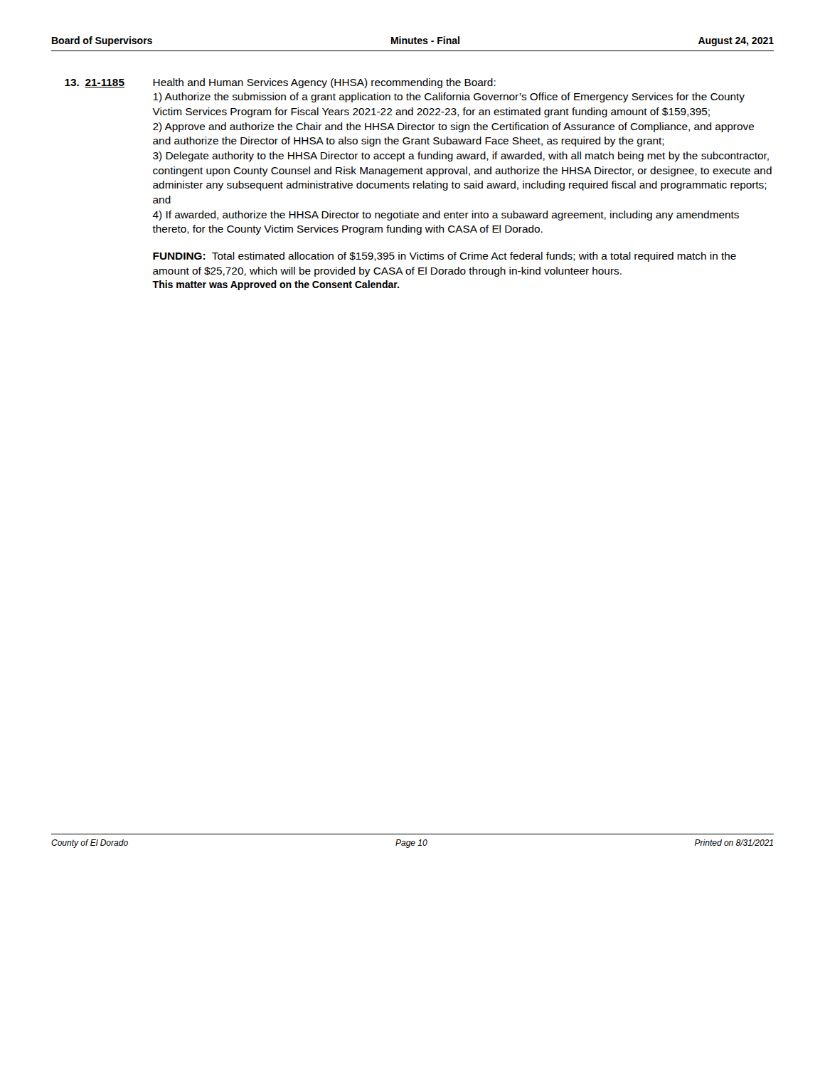Board of Supervisors
Minutes - Final
August 24, 2021
13.
21-1185
Health and Human Services Agency (HHSA) recommending the Board:
1) Authorize the submission of a grant application to the California Governor’s Office of Emergency Services for the County Victim Services Program for Fiscal Years 2021-22 and 2022-23, for an estimated grant funding amount of $159,395;
2) Approve and authorize the Chair and the HHSA Director to sign the Certification of Assurance of Compliance, and approve and authorize the Director of HHSA to also sign the Grant Subaward Face Sheet, as required by the grant;
3) Delegate authority to the HHSA Director to accept a funding award, if awarded, with all match being met by the subcontractor, contingent upon County Counsel and Risk Management approval, and authorize the HHSA Director, or designee, to execute and administer any subsequent administrative documents relating to said award, including required fiscal and programmatic reports; and
4) If awarded, authorize the HHSA Director to negotiate and enter into a subaward agreement, including any amendments thereto, for the County Victim Services Program funding with CASA of El Dorado.
FUNDING: Total estimated allocation of $159,395 in Victims of Crime Act federal funds; with a total required match in the amount of $25,720, which will be provided by CASA of El Dorado through in-kind volunteer hours.
This matter was Approved on the Consent Calendar.
County of El Dorado
Page 10
Printed on 8/31/2021